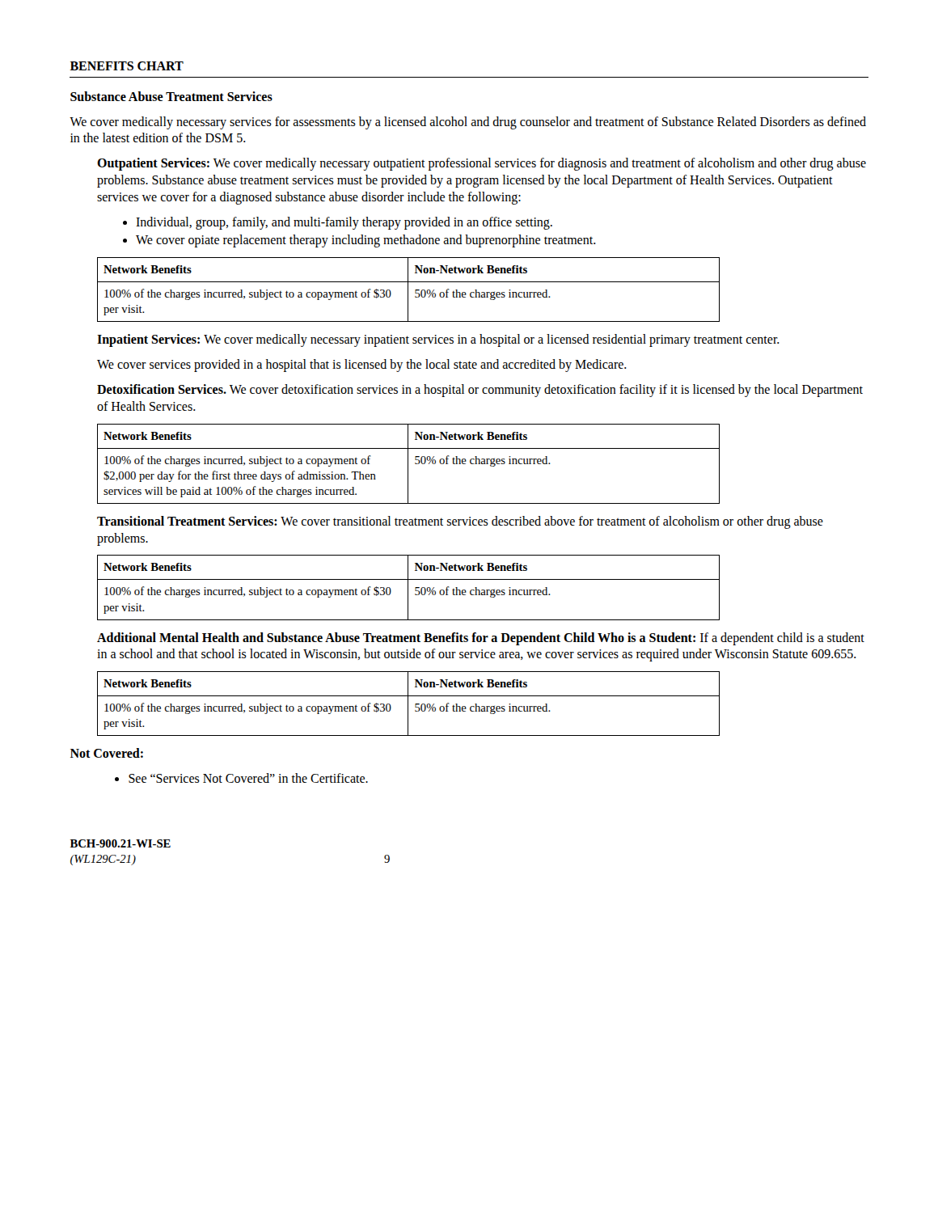BENEFITS CHART
Substance Abuse Treatment Services
We cover medically necessary services for assessments by a licensed alcohol and drug counselor and treatment of Substance Related Disorders as defined in the latest edition of the DSM 5.
Outpatient Services: We cover medically necessary outpatient professional services for diagnosis and treatment of alcoholism and other drug abuse problems. Substance abuse treatment services must be provided by a program licensed by the local Department of Health Services. Outpatient services we cover for a diagnosed substance abuse disorder include the following:
Individual, group, family, and multi-family therapy provided in an office setting.
We cover opiate replacement therapy including methadone and buprenorphine treatment.
| Network Benefits | Non-Network Benefits |
| --- | --- |
| 100% of the charges incurred, subject to a copayment of $30 per visit. | 50% of the charges incurred. |
Inpatient Services: We cover medically necessary inpatient services in a hospital or a licensed residential primary treatment center.
We cover services provided in a hospital that is licensed by the local state and accredited by Medicare.
Detoxification Services. We cover detoxification services in a hospital or community detoxification facility if it is licensed by the local Department of Health Services.
| Network Benefits | Non-Network Benefits |
| --- | --- |
| 100% of the charges incurred, subject to a copayment of $2,000 per day for the first three days of admission. Then services will be paid at 100% of the charges incurred. | 50% of the charges incurred. |
Transitional Treatment Services: We cover transitional treatment services described above for treatment of alcoholism or other drug abuse problems.
| Network Benefits | Non-Network Benefits |
| --- | --- |
| 100% of the charges incurred, subject to a copayment of $30 per visit. | 50% of the charges incurred. |
Additional Mental Health and Substance Abuse Treatment Benefits for a Dependent Child Who is a Student: If a dependent child is a student in a school and that school is located in Wisconsin, but outside of our service area, we cover services as required under Wisconsin Statute 609.655.
| Network Benefits | Non-Network Benefits |
| --- | --- |
| 100% of the charges incurred, subject to a copayment of $30 per visit. | 50% of the charges incurred. |
Not Covered:
See “Services Not Covered” in the Certificate.
BCH-900.21-WI-SE
(WL129C-21) 9